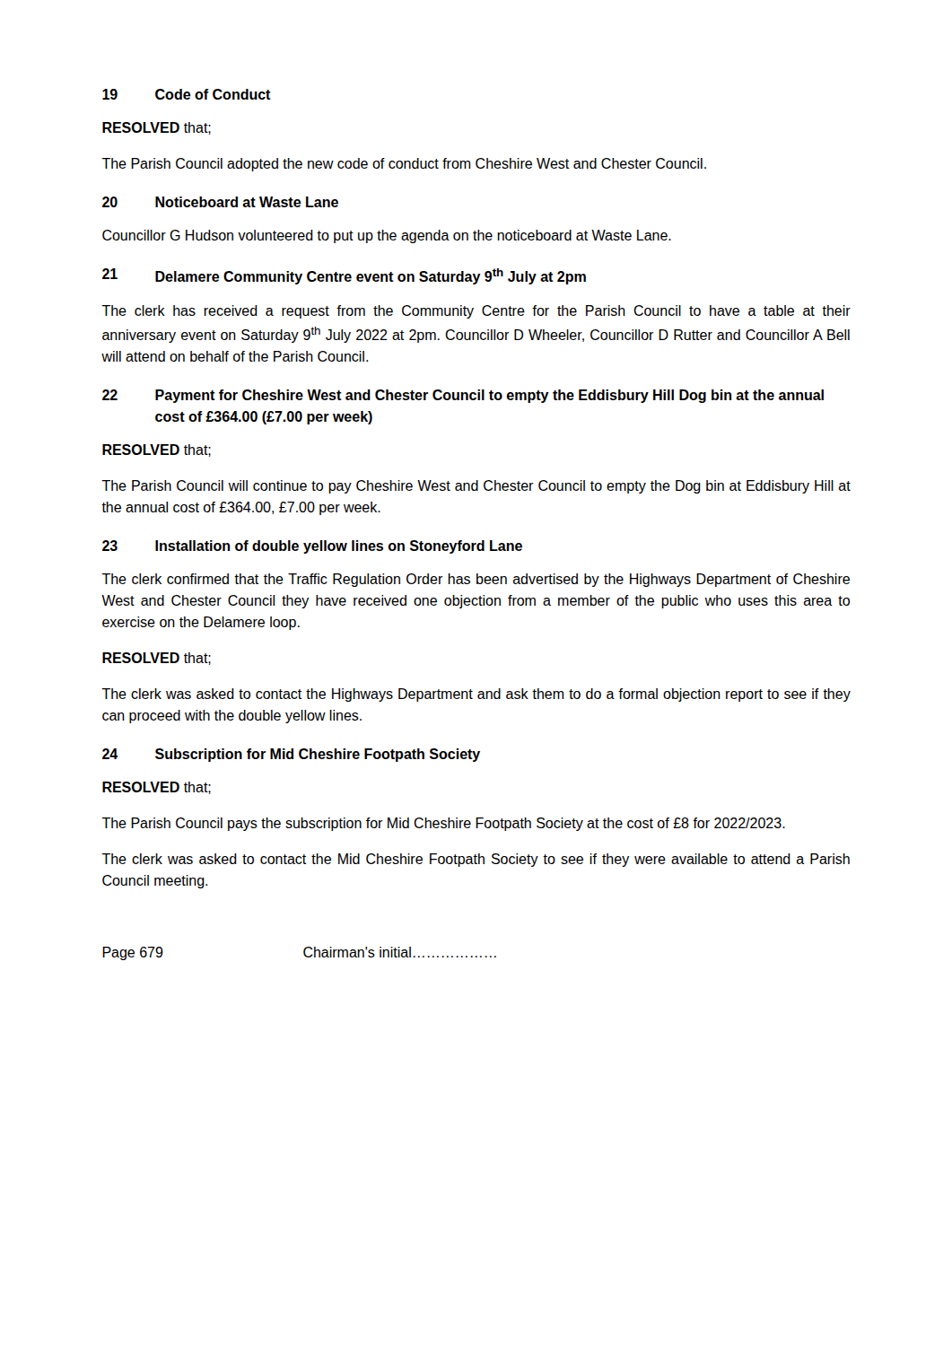19 Code of Conduct
RESOLVED that;
The Parish Council adopted the new code of conduct from Cheshire West and Chester Council.
20 Noticeboard at Waste Lane
Councillor G Hudson volunteered to put up the agenda on the noticeboard at Waste Lane.
21 Delamere Community Centre event on Saturday 9th July at 2pm
The clerk has received a request from the Community Centre for the Parish Council to have a table at their anniversary event on Saturday 9th July 2022 at 2pm. Councillor D Wheeler, Councillor D Rutter and Councillor A Bell will attend on behalf of the Parish Council.
22 Payment for Cheshire West and Chester Council to empty the Eddisbury Hill Dog bin at the annual cost of £364.00 (£7.00 per week)
RESOLVED that;
The Parish Council will continue to pay Cheshire West and Chester Council to empty the Dog bin at Eddisbury Hill at the annual cost of £364.00, £7.00 per week.
23 Installation of double yellow lines on Stoneyford Lane
The clerk confirmed that the Traffic Regulation Order has been advertised by the Highways Department of Cheshire West and Chester Council they have received one objection from a member of the public who uses this area to exercise on the Delamere loop.
RESOLVED that;
The clerk was asked to contact the Highways Department and ask them to do a formal objection report to see if they can proceed with the double yellow lines.
24 Subscription for Mid Cheshire Footpath Society
RESOLVED that;
The Parish Council pays the subscription for Mid Cheshire Footpath Society at the cost of £8 for 2022/2023.
The clerk was asked to contact the Mid Cheshire Footpath Society to see if they were available to attend a Parish Council meeting.
Page 679 Chairman's initial………………